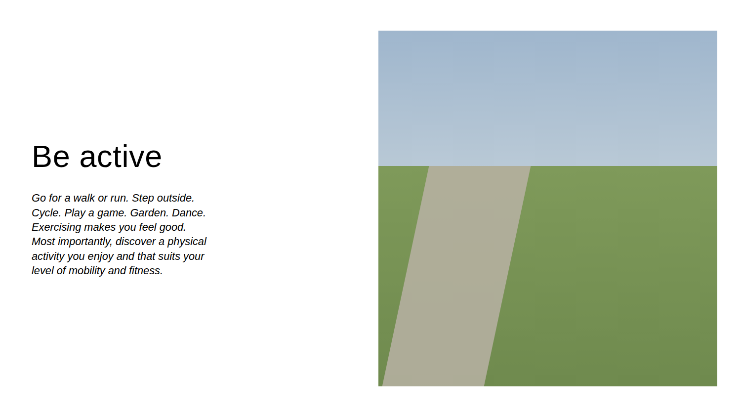Be active
Go for a walk or run. Step outside. Cycle. Play a game. Garden. Dance. Exercising makes you feel good. Most importantly, discover a physical activity you enjoy and that suits your level of mobility and fitness.